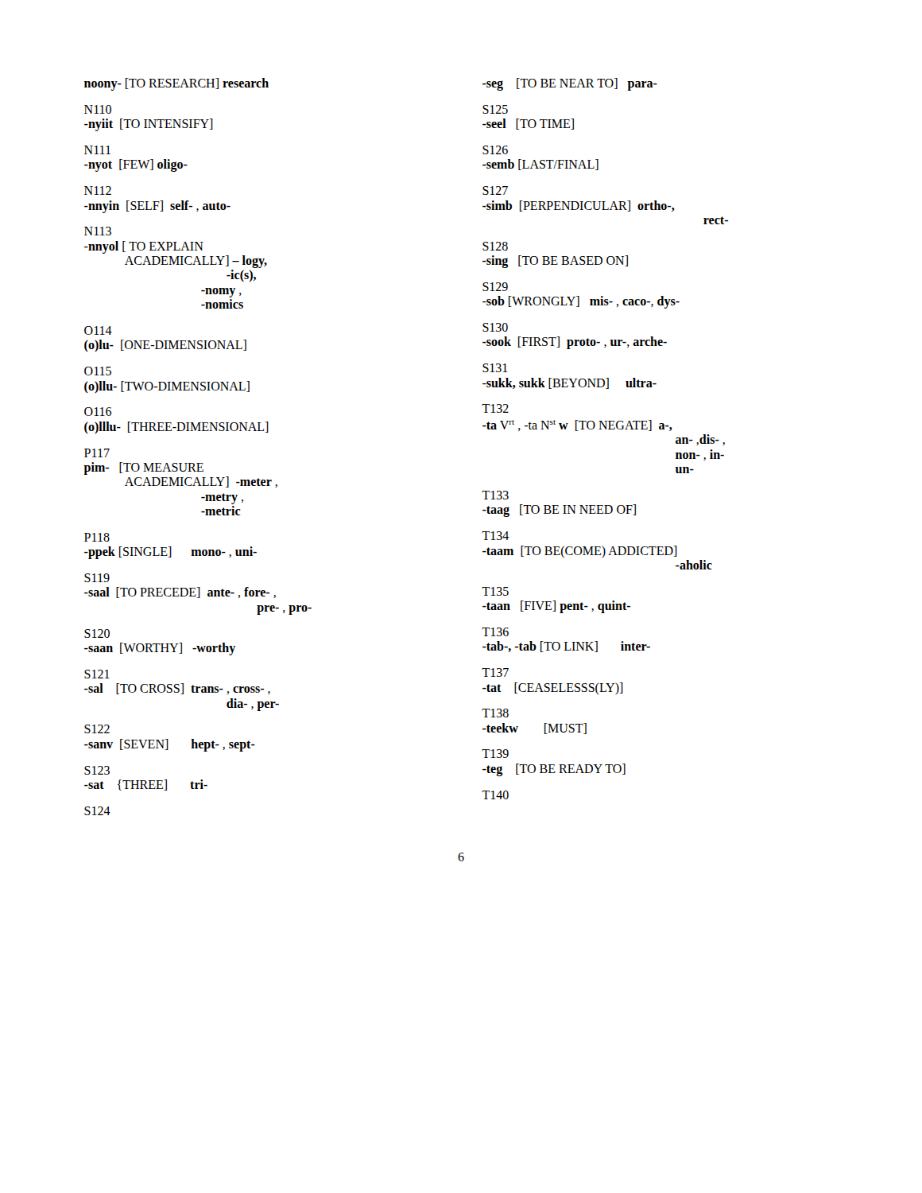noony- [TO RESEARCH] research
N110 -nyiit [TO INTENSIFY]
N111 -nyot [FEW] oligo-
N112 -nnyin [SELF] self- , auto-
N113 -nnyol [ TO EXPLAIN ACADEMICALLY] – logy, -ic(s), -nomy , -nomics
O114 (o)lu- [ONE-DIMENSIONAL]
O115 (o)llu- [TWO-DIMENSIONAL]
O116 (o)lllu- [THREE-DIMENSIONAL]
P117 pim- [TO MEASURE ACADEMICALLY] -meter , -metry , -metric
P118 -ppek [SINGLE] mono- , uni-
S119 -saal [TO PRECEDE] ante- , fore- , pre- , pro-
S120 -saan [WORTHY] -worthy
S121 -sal [TO CROSS] trans- , cross- , dia- , per-
S122 -sanv [SEVEN] hept- , sept-
S123 -sat {THREE] tri-
S124
-seg [TO BE NEAR TO] para-
S125 -seel [TO TIME]
S126 -semb [LAST/FINAL]
S127 -simb [PERPENDICULAR] ortho-, rect-
S128 -sing [TO BE BASED ON]
S129 -sob [WRONGLY] mis- , caco-, dys-
S130 -sook [FIRST] proto- , ur-, arche-
S131 -sukk, sukk [BEYOND] ultra-
T132 -ta Vrt , -ta Nst w [TO NEGATE] a-, an- ,dis- , non- , in- un-
T133 -taag [TO BE IN NEED OF]
T134 -taam [TO BE(COME) ADDICTED] -aholic
T135 -taan [FIVE] pent- , quint-
T136 -tab-, -tab [TO LINK] inter-
T137 -tat [CEASELESSS(LY)]
T138 -teekw [MUST]
T139 -teg [TO BE READY TO]
T140
6